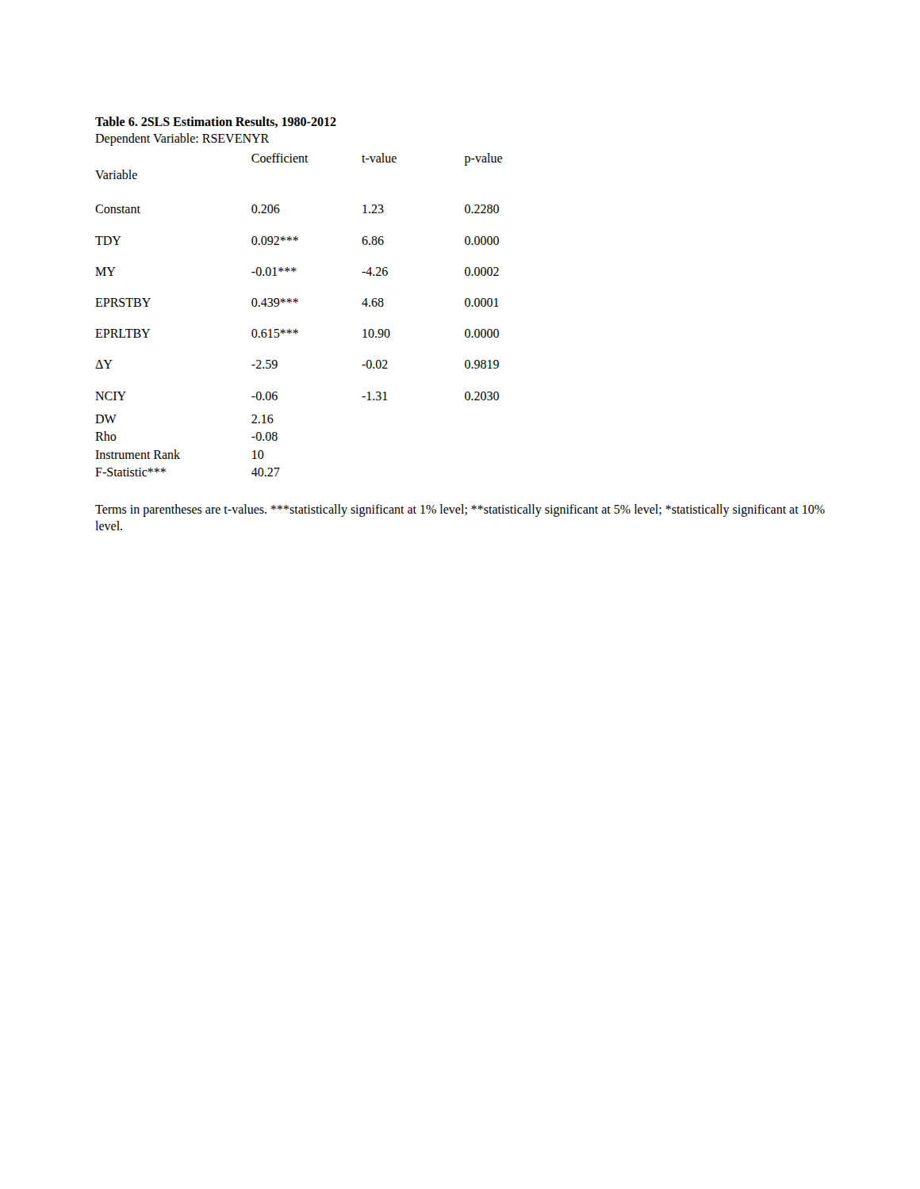Table 6. 2SLS Estimation Results, 1980-2012
Dependent Variable: RSEVENYR
| | Coefficient | t-value | p-value |
| Variable | | | |
| Constant | 0.206 | 1.23 | 0.2280 |
| TDY | 0.092*** | 6.86 | 0.0000 |
| MY | -0.01*** | -4.26 | 0.0002 |
| EPRSTBY | 0.439*** | 4.68 | 0.0001 |
| EPRLTBY | 0.615*** | 10.90 | 0.0000 |
| ΔY | -2.59 | -0.02 | 0.9819 |
| NCIY | -0.06 | -1.31 | 0.2030 |
| DW | 2.16 |
| Rho | -0.08 |
| Instrument Rank | 10 |
| F-Statistic*** | 40.27 |
Terms in parentheses are t-values. ***statistically significant at 1% level; **statistically significant at 5% level; *statistically significant at 10% level.